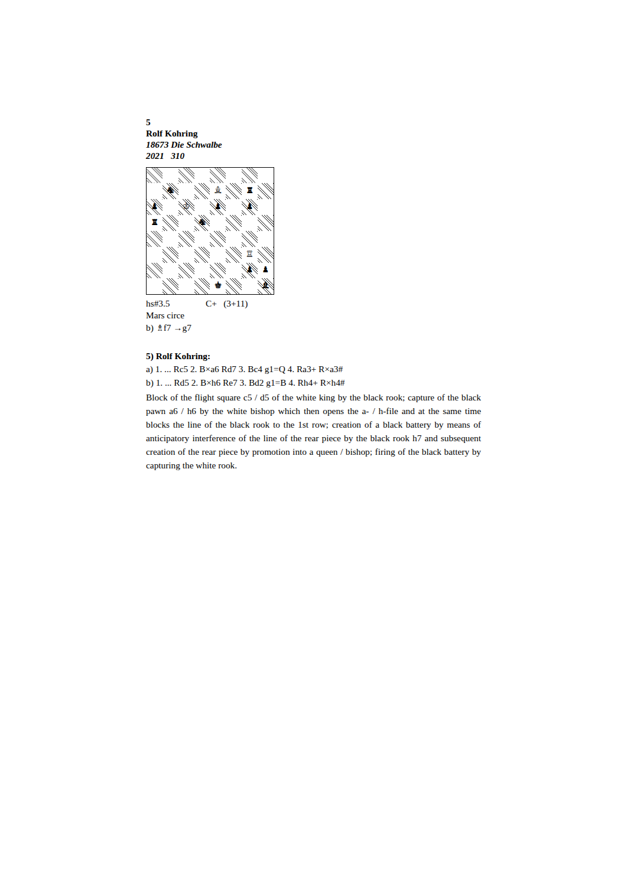5
Rolf Kohring
18673 Die Schwalbe
2021 310
| | ♞ | | | ♗ | | ♜ | |
| ♟ | | ♔ | | ♟ | | ♟ | |
| ♜ | | | ♞ | | | | |
| | | | | | | ♖ | |
| | | | | | | ♟ | ♟ |
| | | | | ♚ | | | ♝ |
hs#3.5C+(3+11)
Mars circe
b) ♗f7 →g7
5) Rolf Kohring:
a) 1. ... Rc5 2. B×a6 Rd7 3. Bc4 g1=Q 4. Ra3+ R×a3#
b) 1. ... Rd5 2. B×h6 Re7 3. Bd2 g1=B 4. Rh4+ R×h4#
Block of the flight square c5 / d5 of the white king by the black rook; capture of the black pawn a6 / h6 by the white bishop which then opens the a- / h-file and at the same time blocks the line of the black rook to the 1st row; creation of a black battery by means of anticipatory interference of the line of the rear piece by the black rook h7 and subsequent creation of the rear piece by promotion into a queen / bishop; firing of the black battery by capturing the white rook.